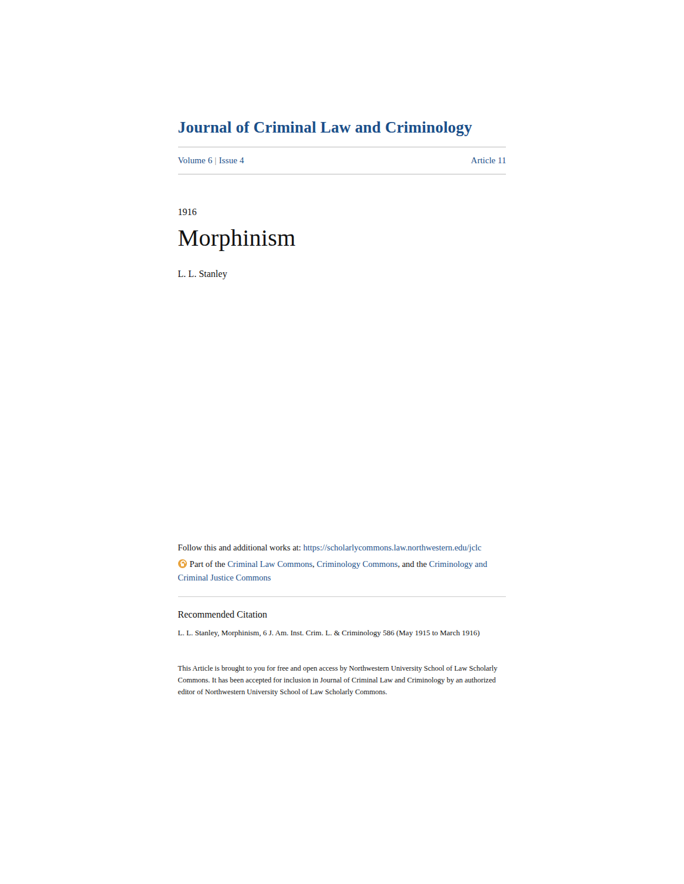Journal of Criminal Law and Criminology
Volume 6|Issue 4
Article 11
1916
Morphinism
L. L. Stanley
Follow this and additional works at: https://scholarlycommons.law.northwestern.edu/jclc
Part of the Criminal Law Commons, Criminology Commons, and the Criminology and Criminal Justice Commons
Recommended Citation
L. L. Stanley, Morphinism, 6 J. Am. Inst. Crim. L. & Criminology 586 (May 1915 to March 1916)
This Article is brought to you for free and open access by Northwestern University School of Law Scholarly Commons. It has been accepted for inclusion in Journal of Criminal Law and Criminology by an authorized editor of Northwestern University School of Law Scholarly Commons.